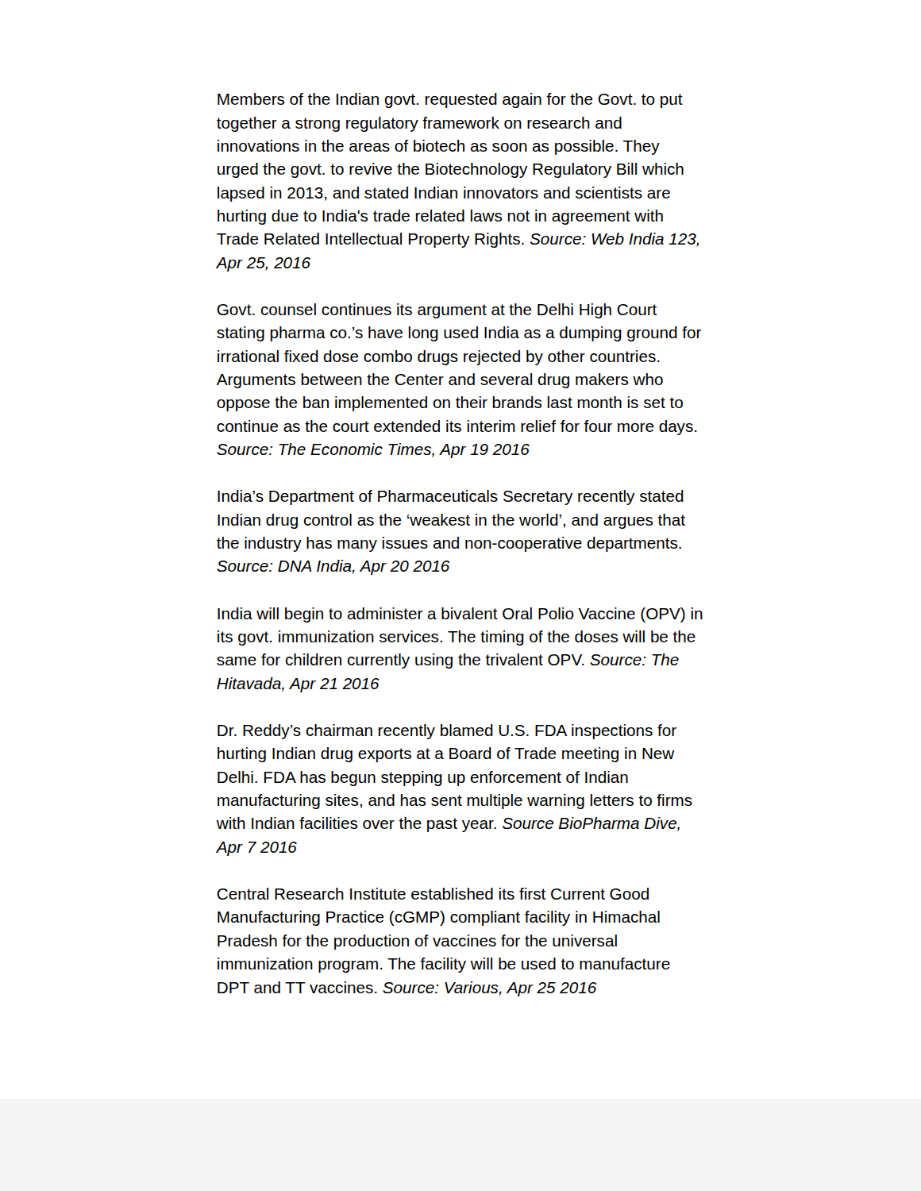Members of the Indian govt. requested again for the Govt. to put together a strong regulatory framework on research and innovations in the areas of biotech as soon as possible. They urged the govt. to revive the Biotechnology Regulatory Bill which lapsed in 2013, and stated Indian innovators and scientists are hurting due to India's trade related laws not in agreement with Trade Related Intellectual Property Rights. Source: Web India 123, Apr 25, 2016
Govt. counsel continues its argument at the Delhi High Court stating pharma co.’s have long used India as a dumping ground for irrational fixed dose combo drugs rejected by other countries. Arguments between the Center and several drug makers who oppose the ban implemented on their brands last month is set to continue as the court extended its interim relief for four more days. Source: The Economic Times, Apr 19 2016
India’s Department of Pharmaceuticals Secretary recently stated Indian drug control as the ‘weakest in the world’, and argues that the industry has many issues and non-cooperative departments. Source: DNA India, Apr 20 2016
India will begin to administer a bivalent Oral Polio Vaccine (OPV) in its govt. immunization services. The timing of the doses will be the same for children currently using the trivalent OPV. Source: The Hitavada, Apr 21 2016
Dr. Reddy’s chairman recently blamed U.S. FDA inspections for hurting Indian drug exports at a Board of Trade meeting in New Delhi. FDA has begun stepping up enforcement of Indian manufacturing sites, and has sent multiple warning letters to firms with Indian facilities over the past year. Source BioPharma Dive, Apr 7 2016
Central Research Institute established its first Current Good Manufacturing Practice (cGMP) compliant facility in Himachal Pradesh for the production of vaccines for the universal immunization program. The facility will be used to manufacture DPT and TT vaccines. Source: Various, Apr 25 2016